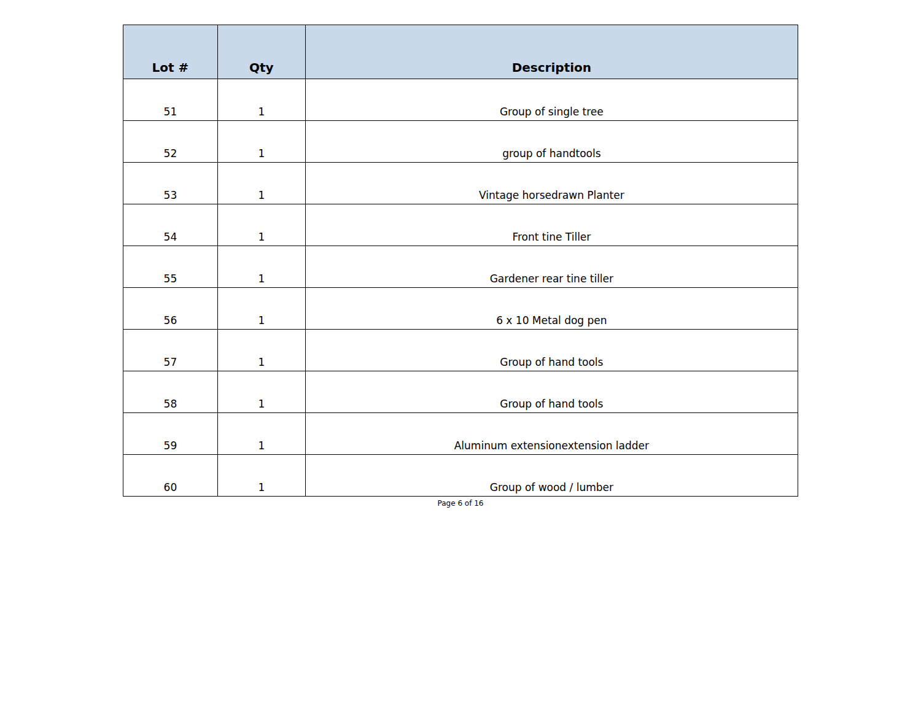| Lot # | Qty | Description |
| --- | --- | --- |
| 51 | 1 | Group of single tree |
| 52 | 1 | group of handtools |
| 53 | 1 | Vintage horsedrawn Planter |
| 54 | 1 | Front tine Tiller |
| 55 | 1 | Gardener rear tine tiller |
| 56 | 1 | 6 x 10 Metal dog pen |
| 57 | 1 | Group of hand tools |
| 58 | 1 | Group of hand tools |
| 59 | 1 | Aluminum extensionextension ladder |
| 60 | 1 | Group of wood / lumber |
Page 6 of 16